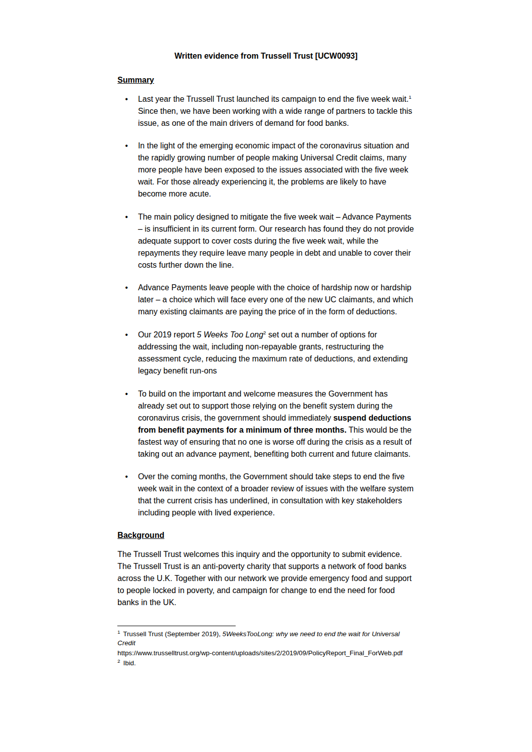Written evidence from Trussell Trust [UCW0093]
Summary
Last year the Trussell Trust launched its campaign to end the five week wait.1 Since then, we have been working with a wide range of partners to tackle this issue, as one of the main drivers of demand for food banks.
In the light of the emerging economic impact of the coronavirus situation and the rapidly growing number of people making Universal Credit claims, many more people have been exposed to the issues associated with the five week wait. For those already experiencing it, the problems are likely to have become more acute.
The main policy designed to mitigate the five week wait – Advance Payments – is insufficient in its current form. Our research has found they do not provide adequate support to cover costs during the five week wait, while the repayments they require leave many people in debt and unable to cover their costs further down the line.
Advance Payments leave people with the choice of hardship now or hardship later – a choice which will face every one of the new UC claimants, and which many existing claimants are paying the price of in the form of deductions.
Our 2019 report 5 Weeks Too Long2 set out a number of options for addressing the wait, including non-repayable grants, restructuring the assessment cycle, reducing the maximum rate of deductions, and extending legacy benefit run-ons
To build on the important and welcome measures the Government has already set out to support those relying on the benefit system during the coronavirus crisis, the government should immediately suspend deductions from benefit payments for a minimum of three months. This would be the fastest way of ensuring that no one is worse off during the crisis as a result of taking out an advance payment, benefiting both current and future claimants.
Over the coming months, the Government should take steps to end the five week wait in the context of a broader review of issues with the welfare system that the current crisis has underlined, in consultation with key stakeholders including people with lived experience.
Background
The Trussell Trust welcomes this inquiry and the opportunity to submit evidence. The Trussell Trust is an anti-poverty charity that supports a network of food banks across the U.K. Together with our network we provide emergency food and support to people locked in poverty, and campaign for change to end the need for food banks in the UK.
1 Trussell Trust (September 2019), 5WeeksTooLong: why we need to end the wait for Universal Credit
https://www.trusselltrust.org/wp-content/uploads/sites/2/2019/09/PolicyReport_Final_ForWeb.pdf
2 Ibid.